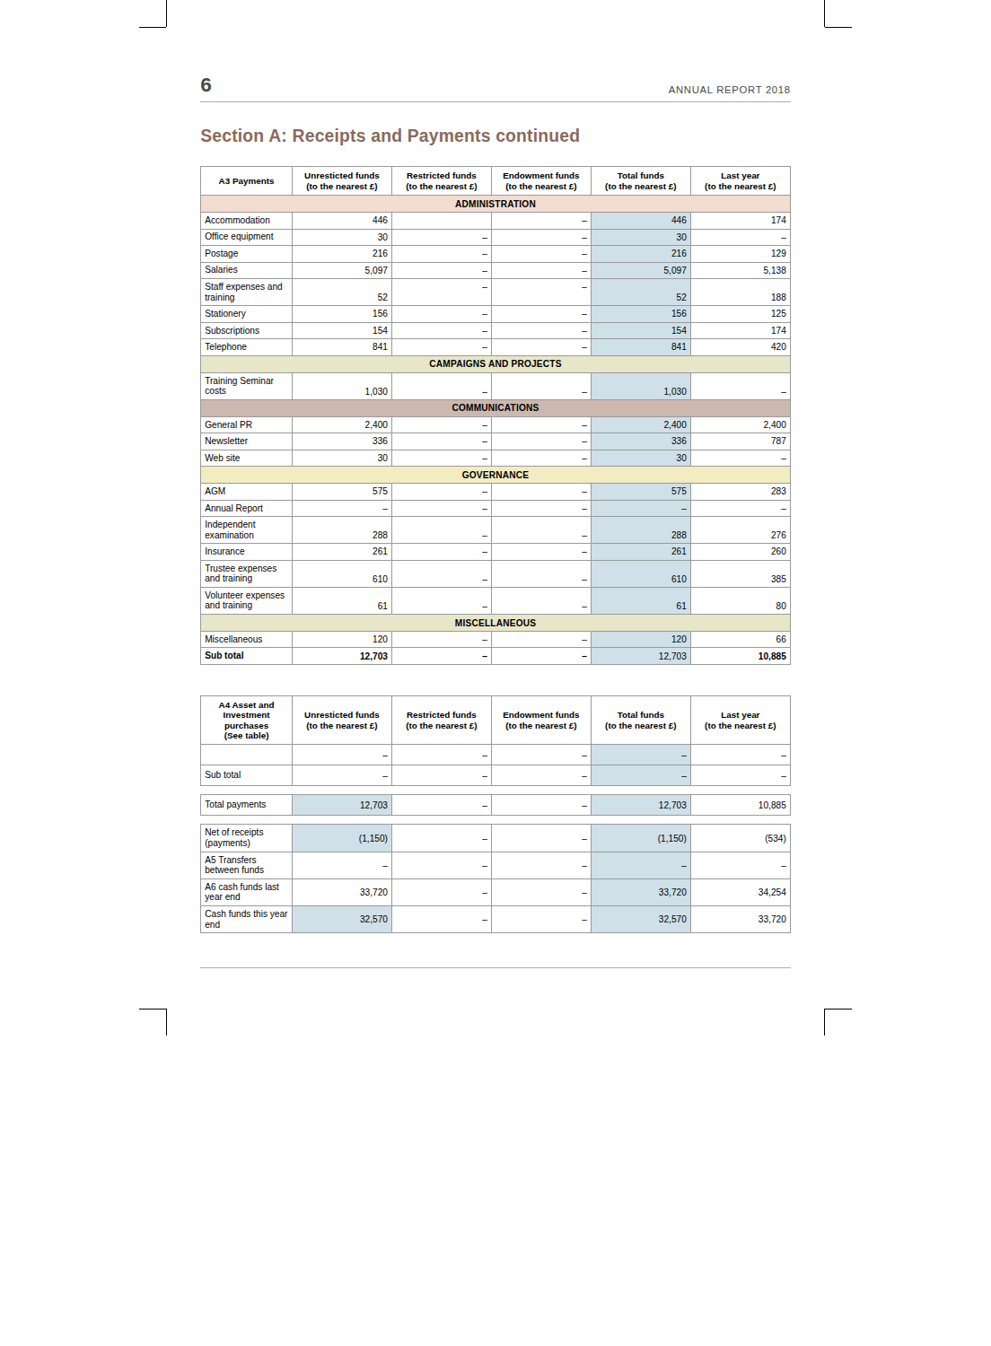6
Annual Report 2018
Section A: Receipts and Payments continued
| A3 Payments | Unresticted funds (to the nearest £) | Restricted funds (to the nearest £) | Endowment funds (to the nearest £) | Total funds (to the nearest £) | Last year (to the nearest £) |
| --- | --- | --- | --- | --- | --- |
| ADMINISTRATION |
| Accommodation | 446 | | – | 446 | 174 |
| Office equipment | 30 | – | – | 30 | – |
| Postage | 216 | – | – | 216 | 129 |
| Salaries | 5,097 | – | – | 5,097 | 5,138 |
| Staff expenses and training | 52 | – | – | 52 | 188 |
| Stationery | 156 | – | – | 156 | 125 |
| Subscriptions | 154 | – | – | 154 | 174 |
| Telephone | 841 | – | – | 841 | 420 |
| CAMPAIGNS AND PROJECTS |
| Training Seminar costs | 1,030 | – | – | 1,030 | – |
| COMMUNICATIONS |
| General PR | 2,400 | – | – | 2,400 | 2,400 |
| Newsletter | 336 | – | – | 336 | 787 |
| Web site | 30 | – | – | 30 | – |
| GOVERNANCE |
| AGM | 575 | – | – | 575 | 283 |
| Annual Report | – | – | – | – | – |
| Independent examination | 288 | – | – | 288 | 276 |
| Insurance | 261 | – | – | 261 | 260 |
| Trustee expenses and training | 610 | – | – | 610 | 385 |
| Volunteer expenses and training | 61 | – | – | 61 | 80 |
| MISCELLANEOUS |
| Miscellaneous | 120 | – | – | 120 | 66 |
| Sub total | 12,703 | – | – | 12,703 | 10,885 |
| A4 Asset and Investment purchases (See table) | Unresticted funds (to the nearest £) | Restricted funds (to the nearest £) | Endowment funds (to the nearest £) | Total funds (to the nearest £) | Last year (to the nearest £) |
| --- | --- | --- | --- | --- | --- |
| | – | – | – | – | – |
| Sub total | – | – | – | – | – |
| Total payments | 12,703 | – | – | 12,703 | 10,885 |
| Net of receipts (payments) | (1,150) | – | – | (1,150) | (534) |
| A5 Transfers between funds | – | – | – | – | – |
| A6 cash funds last year end | 33,720 | – | – | 33,720 | 34,254 |
| Cash funds this year end | 32,570 | – | – | 32,570 | 33,720 |